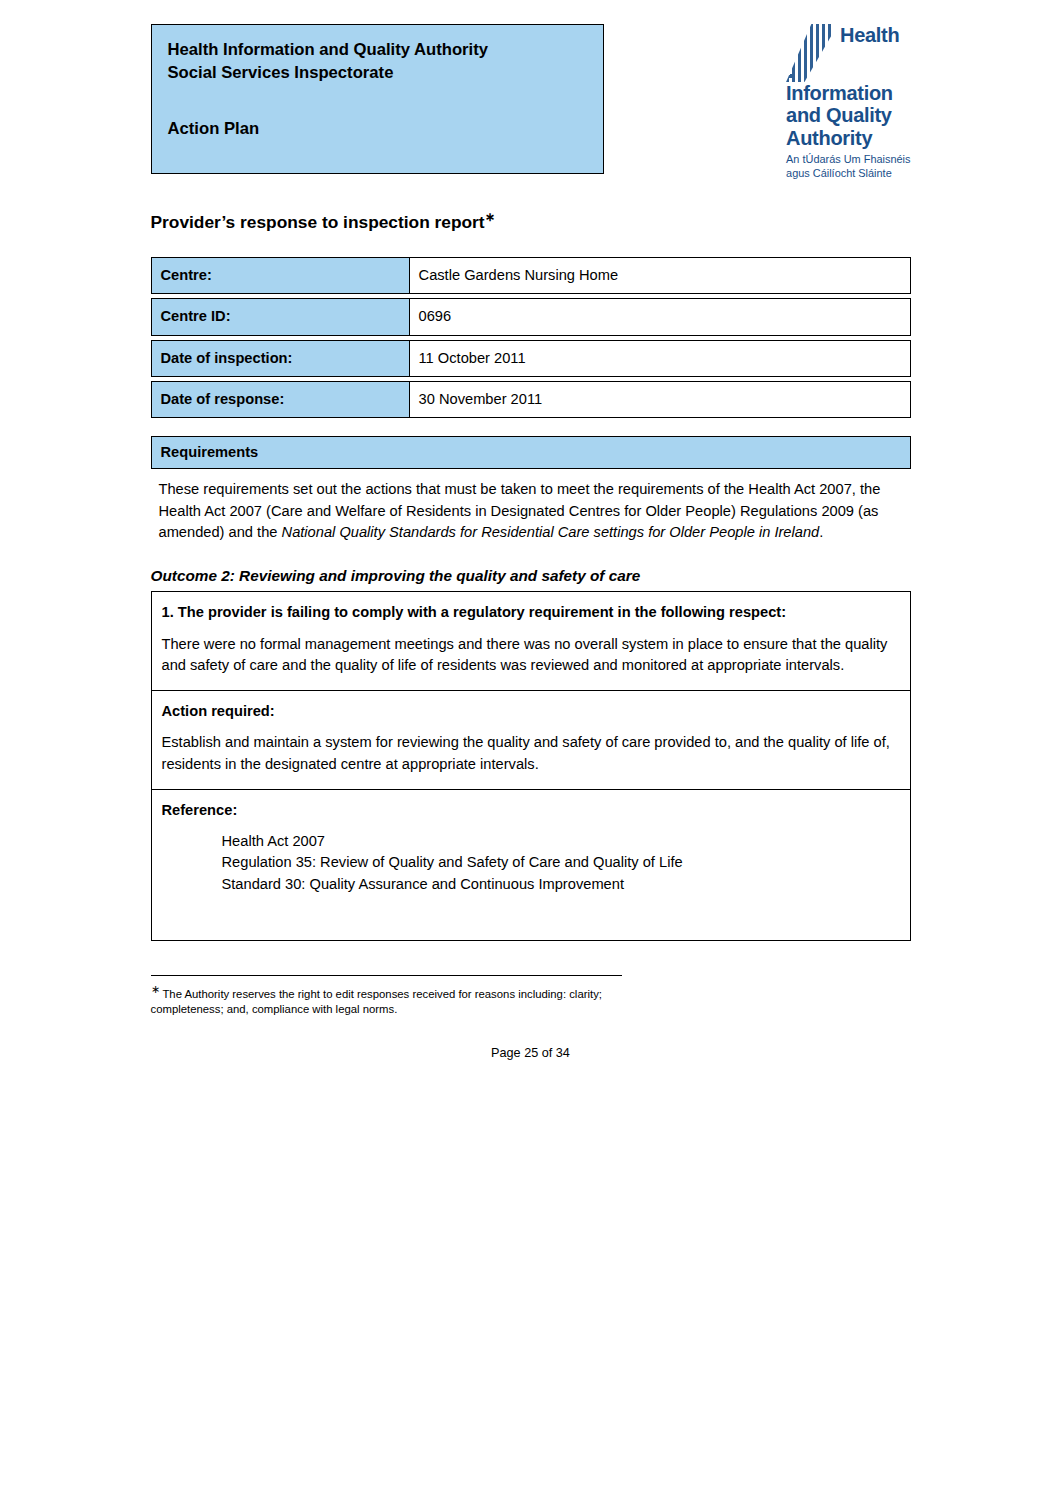Health Information and Quality Authority
Social Services Inspectorate
Action Plan
Health
Information
and Quality
Authority
An tÚdarás Um Fhaisnéis
agus Cáilíocht Sláinte
Provider’s response to inspection report∗
| Centre: | Castle Gardens Nursing Home |
| Centre ID: | 0696 |
| Date of inspection: | 11 October 2011 |
| Date of response: | 30 November 2011 |
Requirements
These requirements set out the actions that must be taken to meet the requirements of the Health Act 2007, the Health Act 2007 (Care and Welfare of Residents in Designated Centres for Older People) Regulations 2009 (as amended) and the National Quality Standards for Residential Care settings for Older People in Ireland.
Outcome 2: Reviewing and improving the quality and safety of care
| 1. The provider is failing to comply with a regulatory requirement in the following respect: There were no formal management meetings and there was no overall system in place to ensure that the quality and safety of care and the quality of life of residents was reviewed and monitored at appropriate intervals. |
| Action required: Establish and maintain a system for reviewing the quality and safety of care provided to, and the quality of life of, residents in the designated centre at appropriate intervals. |
| Reference: Health Act 2007 Regulation 35: Review of Quality and Safety of Care and Quality of Life Standard 30: Quality Assurance and Continuous Improvement |
∗ The Authority reserves the right to edit responses received for reasons including: clarity; completeness; and, compliance with legal norms.
Page 25 of 34